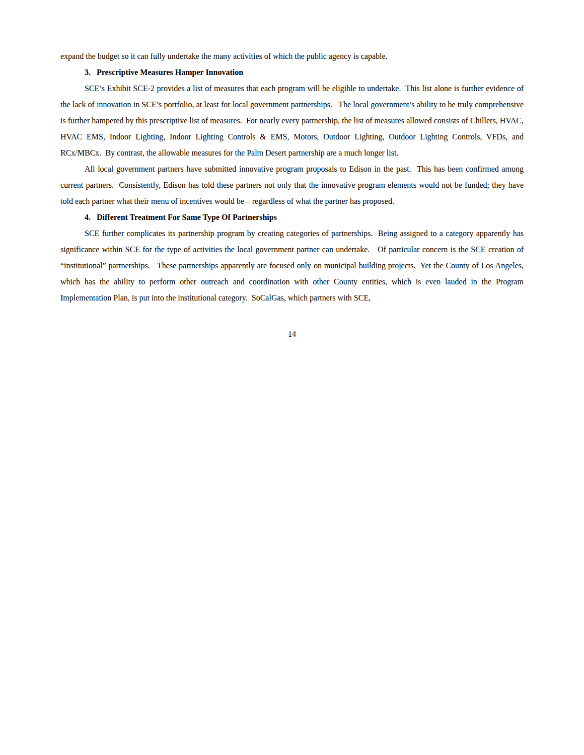expand the budget so it can fully undertake the many activities of which the public agency is capable.
3. Prescriptive Measures Hamper Innovation
SCE’s Exhibit SCE-2 provides a list of measures that each program will be eligible to undertake. This list alone is further evidence of the lack of innovation in SCE’s portfolio, at least for local government partnerships. The local government’s ability to be truly comprehensive is further hampered by this prescriptive list of measures. For nearly every partnership, the list of measures allowed consists of Chillers, HVAC, HVAC EMS, Indoor Lighting, Indoor Lighting Controls & EMS, Motors, Outdoor Lighting, Outdoor Lighting Controls, VFDs, and RCx/MBCx. By contrast, the allowable measures for the Palm Desert partnership are a much longer list.
All local government partners have submitted innovative program proposals to Edison in the past. This has been confirmed among current partners. Consistently, Edison has told these partners not only that the innovative program elements would not be funded; they have told each partner what their menu of incentives would be – regardless of what the partner has proposed.
4. Different Treatment For Same Type Of Partnerships
SCE further complicates its partnership program by creating categories of partnerships. Being assigned to a category apparently has significance within SCE for the type of activities the local government partner can undertake. Of particular concern is the SCE creation of “institutional” partnerships. These partnerships apparently are focused only on municipal building projects. Yet the County of Los Angeles, which has the ability to perform other outreach and coordination with other County entities, which is even lauded in the Program Implementation Plan, is put into the institutional category. SoCalGas, which partners with SCE,
14